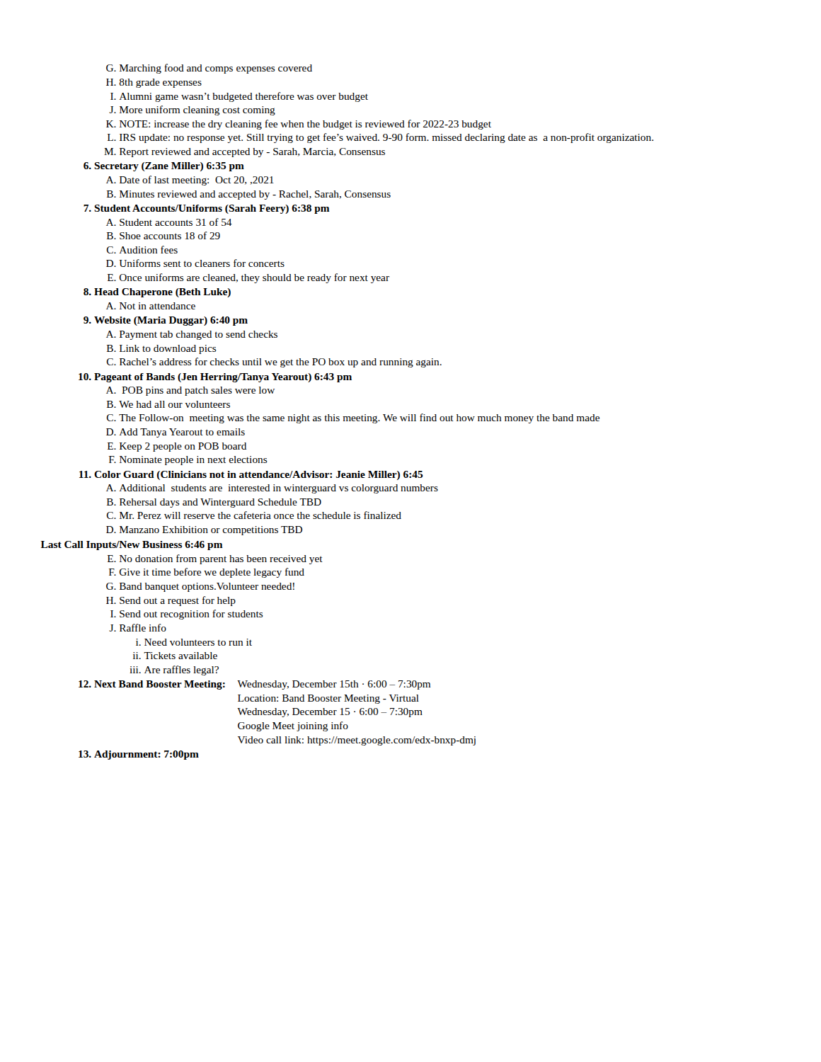Marching food and comps expenses covered
8th grade expenses
Alumni game wasn’t budgeted therefore was over budget
More uniform cleaning cost coming
NOTE: increase the dry cleaning fee when the budget is reviewed for 2022-23 budget
IRS update: no response yet. Still trying to get fee’s waived. 9-90 form. missed declaring date as a non-profit organization.
Report reviewed and accepted by - Sarah, Marcia, Consensus
Secretary (Zane Miller) 6:35 pm
Date of last meeting: Oct 20, ,2021
Minutes reviewed and accepted by - Rachel, Sarah, Consensus
Student Accounts/Uniforms (Sarah Feery) 6:38 pm
Student accounts 31 of 54
Shoe accounts 18 of 29
Audition fees
Uniforms sent to cleaners for concerts
Once uniforms are cleaned, they should be ready for next year
Head Chaperone (Beth Luke)
Not in attendance
Website (Maria Duggar) 6:40 pm
Payment tab changed to send checks
Link to download pics
Rachel’s address for checks until we get the PO box up and running again.
Pageant of Bands (Jen Herring/Tanya Yearout) 6:43 pm
POB pins and patch sales were low
We had all our volunteers
The Follow-on meeting was the same night as this meeting. We will find out how much money the band made
Add Tanya Yearout to emails
Keep 2 people on POB board
Nominate people in next elections
Color Guard (Clinicians not in attendance/Advisor: Jeanie Miller) 6:45
Additional students are interested in winterguard vs colorguard numbers
Rehersal days and Winterguard Schedule TBD
Mr. Perez will reserve the cafeteria once the schedule is finalized
Manzano Exhibition or competitions TBD
Last Call Inputs/New Business 6:46 pm
No donation from parent has been received yet
Give it time before we deplete legacy fund
Band banquet options.Volunteer needed!
Send out a request for help
Send out recognition for students
Raffle info
Need volunteers to run it
Tickets available
Are raffles legal?
Next Band Booster Meeting:
Wednesday, December 15th · 6:00 – 7:30pm
Location: Band Booster Meeting - Virtual
Wednesday, December 15 · 6:00 – 7:30pm
Google Meet joining info
Video call link: https://meet.google.com/edx-bnxp-dmj
Adjournment: 7:00pm